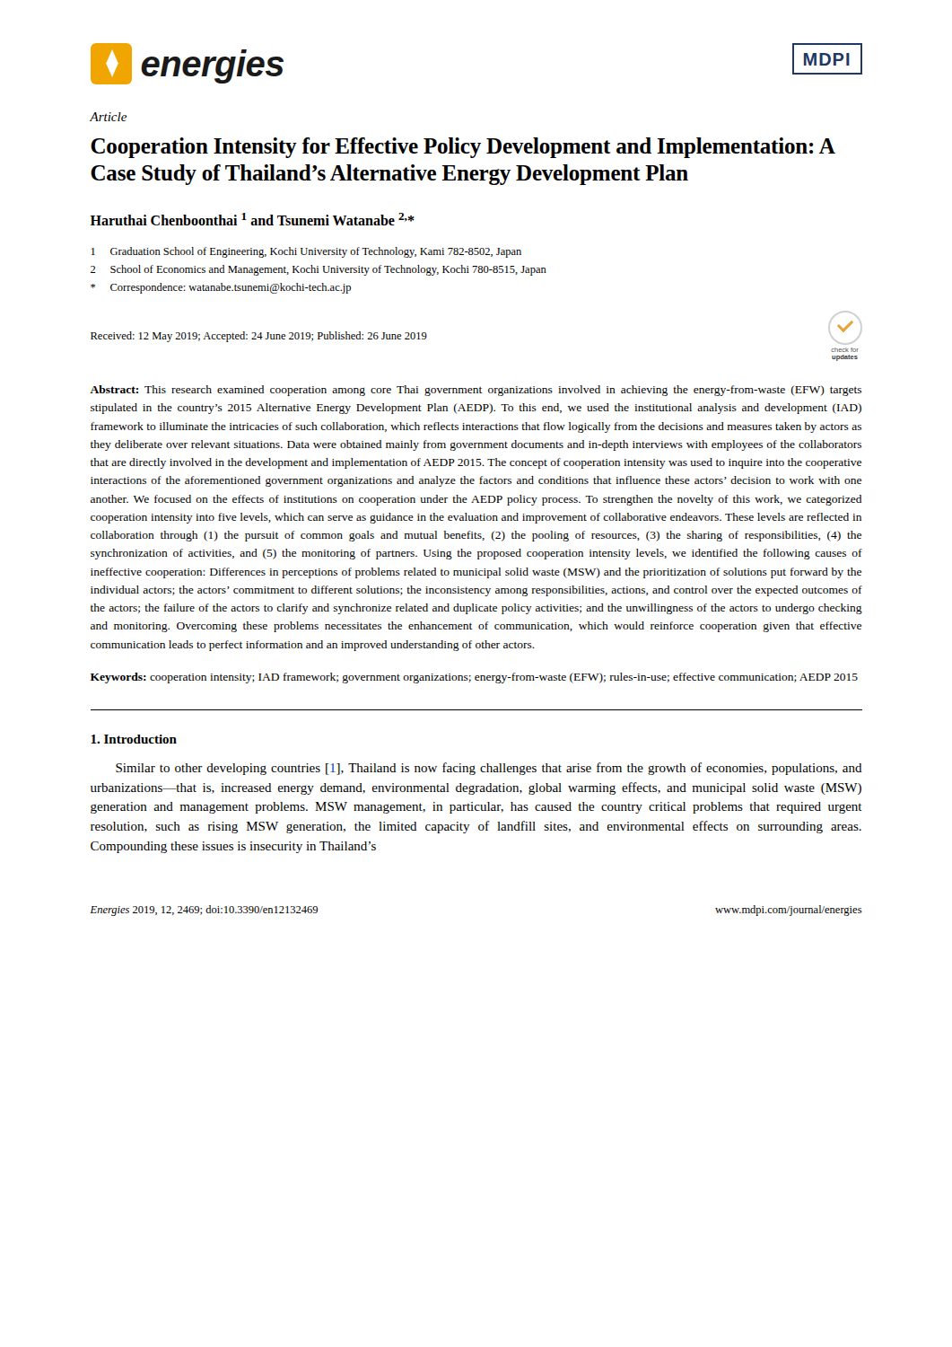energies
MDPI
Article
Cooperation Intensity for Effective Policy Development and Implementation: A Case Study of Thailand’s Alternative Energy Development Plan
Haruthai Chenboonthai 1 and Tsunemi Watanabe 2,*
1 Graduation School of Engineering, Kochi University of Technology, Kami 782-8502, Japan
2 School of Economics and Management, Kochi University of Technology, Kochi 780-8515, Japan
*Correspondence: watanabe.tsunemi@kochi-tech.ac.jp
Received: 12 May 2019; Accepted: 24 June 2019; Published: 26 June 2019
check forupdates
Abstract: This research examined cooperation among core Thai government organizations involved in achieving the energy-from-waste (EFW) targets stipulated in the country’s 2015 Alternative Energy Development Plan (AEDP). To this end, we used the institutional analysis and development (IAD) framework to illuminate the intricacies of such collaboration, which reflects interactions that flow logically from the decisions and measures taken by actors as they deliberate over relevant situations. Data were obtained mainly from government documents and in-depth interviews with employees of the collaborators that are directly involved in the development and implementation of AEDP 2015. The concept of cooperation intensity was used to inquire into the cooperative interactions of the aforementioned government organizations and analyze the factors and conditions that influence these actors’ decision to work with one another. We focused on the effects of institutions on cooperation under the AEDP policy process. To strengthen the novelty of this work, we categorized cooperation intensity into five levels, which can serve as guidance in the evaluation and improvement of collaborative endeavors. These levels are reflected in collaboration through (1) the pursuit of common goals and mutual benefits, (2) the pooling of resources, (3) the sharing of responsibilities, (4) the synchronization of activities, and (5) the monitoring of partners. Using the proposed cooperation intensity levels, we identified the following causes of ineffective cooperation: Differences in perceptions of problems related to municipal solid waste (MSW) and the prioritization of solutions put forward by the individual actors; the actors’ commitment to different solutions; the inconsistency among responsibilities, actions, and control over the expected outcomes of the actors; the failure of the actors to clarify and synchronize related and duplicate policy activities; and the unwillingness of the actors to undergo checking and monitoring. Overcoming these problems necessitates the enhancement of communication, which would reinforce cooperation given that effective communication leads to perfect information and an improved understanding of other actors.
Keywords: cooperation intensity; IAD framework; government organizations; energy-from-waste (EFW); rules-in-use; effective communication; AEDP 2015
1. Introduction
Similar to other developing countries [1], Thailand is now facing challenges that arise from the growth of economies, populations, and urbanizations—that is, increased energy demand, environmental degradation, global warming effects, and municipal solid waste (MSW) generation and management problems. MSW management, in particular, has caused the country critical problems that required urgent resolution, such as rising MSW generation, the limited capacity of landfill sites, and environmental effects on surrounding areas. Compounding these issues is insecurity in Thailand’s
Energies 2019, 12, 2469; doi:10.3390/en12132469
www.mdpi.com/journal/energies